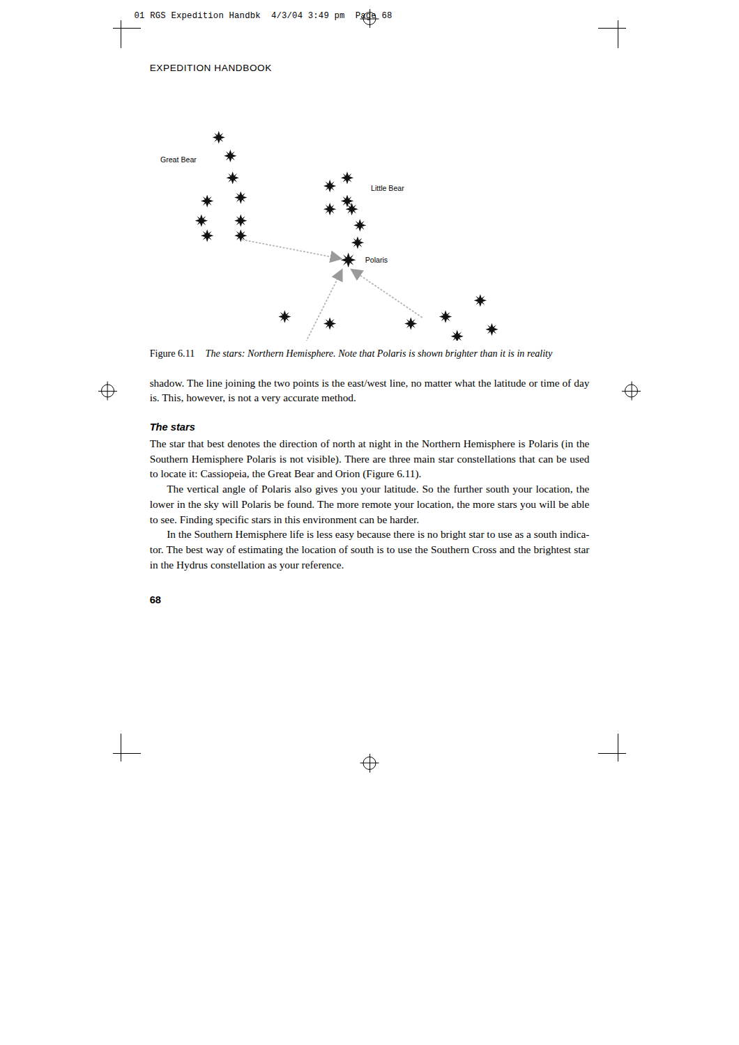01 RGS Expedition Handbk 4/3/04 3:49 pm Page 68
EXPEDITION HANDBOOK
Great Bear Little Bear Polaris Cassiopeia Orion
Figure 6.11 The stars: Northern Hemisphere. Note that Polaris is shown brighter than it is in reality
shadow. The line joining the two points is the east/west line, no matter what the latitude or time of day is. This, however, is not a very accurate method.
The stars
The star that best denotes the direction of north at night in the Northern Hemisphere is Polaris (in the Southern Hemisphere Polaris is not visible). There are three main star constellations that can be used to locate it: Cassiopeia, the Great Bear and Orion (Figure 6.11).
The vertical angle of Polaris also gives you your latitude. So the further south your location, the lower in the sky will Polaris be found. The more remote your location, the more stars you will be able to see. Finding specific stars in this environment can be harder.
In the Southern Hemisphere life is less easy because there is no bright star to use as a south indicator. The best way of estimating the location of south is to use the Southern Cross and the brightest star in the Hydrus constellation as your reference.
68